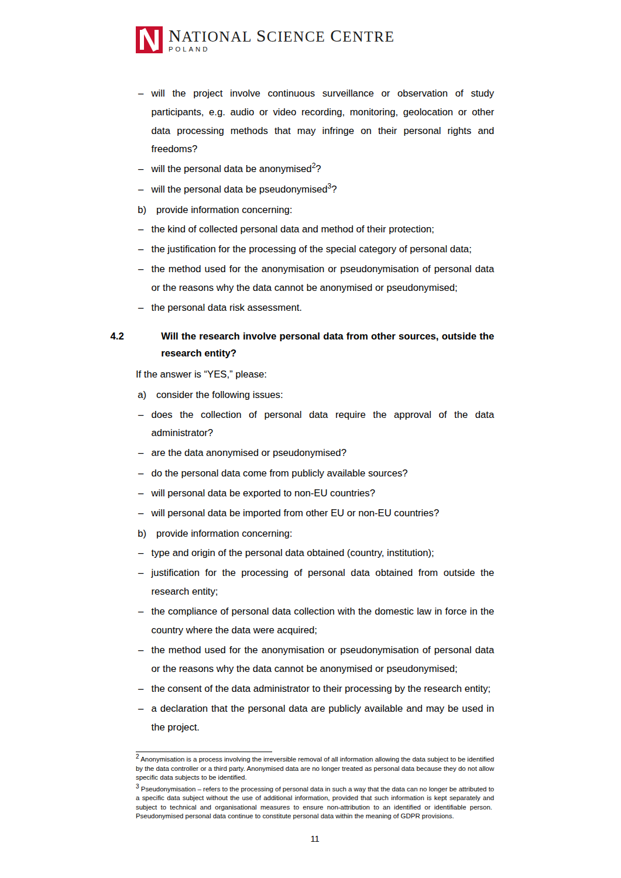National Science Centre
Poland
will the project involve continuous surveillance or observation of study participants, e.g. audio or video recording, monitoring, geolocation or other data processing methods that may infringe on their personal rights and freedoms?
will the personal data be anonymised2?
will the personal data be pseudonymised3?
b) provide information concerning:
the kind of collected personal data and method of their protection;
the justification for the processing of the special category of personal data;
the method used for the anonymisation or pseudonymisation of personal data or the reasons why the data cannot be anonymised or pseudonymised;
the personal data risk assessment.
4.2 Will the research involve personal data from other sources, outside the research entity?
If the answer is “YES,” please:
a) consider the following issues:
does the collection of personal data require the approval of the data administrator?
are the data anonymised or pseudonymised?
do the personal data come from publicly available sources?
will personal data be exported to non-EU countries?
will personal data be imported from other EU or non-EU countries?
b) provide information concerning:
type and origin of the personal data obtained (country, institution);
justification for the processing of personal data obtained from outside the research entity;
the compliance of personal data collection with the domestic law in force in the country where the data were acquired;
the method used for the anonymisation or pseudonymisation of personal data or the reasons why the data cannot be anonymised or pseudonymised;
the consent of the data administrator to their processing by the research entity;
a declaration that the personal data are publicly available and may be used in the project.
2 Anonymisation is a process involving the irreversible removal of all information allowing the data subject to be identified by the data controller or a third party. Anonymised data are no longer treated as personal data because they do not allow specific data subjects to be identified.
3 Pseudonymisation – refers to the processing of personal data in such a way that the data can no longer be attributed to a specific data subject without the use of additional information, provided that such information is kept separately and subject to technical and organisational measures to ensure non-attribution to an identified or identifiable person. Pseudonymised personal data continue to constitute personal data within the meaning of GDPR provisions.
11